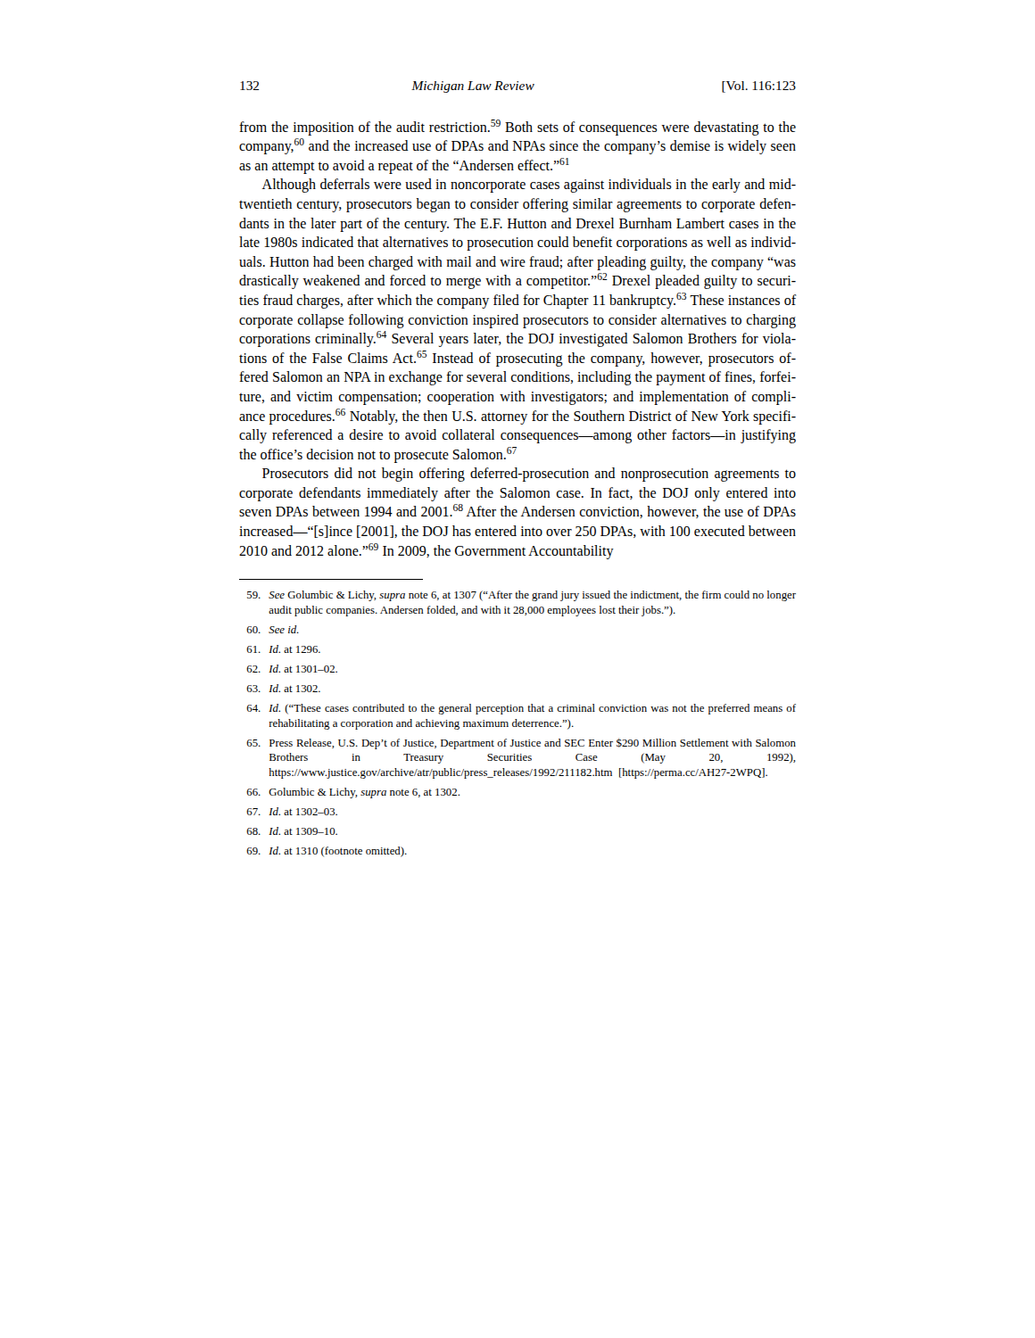132
Michigan Law Review
[Vol. 116:123
from the imposition of the audit restriction.59 Both sets of consequences were devastating to the company,60 and the increased use of DPAs and NPAs since the company’s demise is widely seen as an attempt to avoid a repeat of the “Andersen effect.”61
Although deferrals were used in noncorporate cases against individuals in the early and mid-twentieth century, prosecutors began to consider offering similar agreements to corporate defendants in the later part of the century. The E.F. Hutton and Drexel Burnham Lambert cases in the late 1980s indicated that alternatives to prosecution could benefit corporations as well as individuals. Hutton had been charged with mail and wire fraud; after pleading guilty, the company “was drastically weakened and forced to merge with a competitor.”62 Drexel pleaded guilty to securities fraud charges, after which the company filed for Chapter 11 bankruptcy.63 These instances of corporate collapse following conviction inspired prosecutors to consider alternatives to charging corporations criminally.64 Several years later, the DOJ investigated Salomon Brothers for violations of the False Claims Act.65 Instead of prosecuting the company, however, prosecutors offered Salomon an NPA in exchange for several conditions, including the payment of fines, forfeiture, and victim compensation; cooperation with investigators; and implementation of compliance procedures.66 Notably, the then U.S. attorney for the Southern District of New York specifically referenced a desire to avoid collateral consequences—among other factors—in justifying the office’s decision not to prosecute Salomon.67
Prosecutors did not begin offering deferred-prosecution and nonprosecution agreements to corporate defendants immediately after the Salomon case. In fact, the DOJ only entered into seven DPAs between 1994 and 2001.68 After the Andersen conviction, however, the use of DPAs increased—“[s]ince [2001], the DOJ has entered into over 250 DPAs, with 100 executed between 2010 and 2012 alone.”69 In 2009, the Government Accountability
59.
See Golumbic & Lichy, supra note 6, at 1307 (“After the grand jury issued the indictment, the firm could no longer audit public companies. Andersen folded, and with it 28,000 employees lost their jobs.”).
60.
See id.
61.
Id. at 1296.
62.
Id. at 1301–02.
63.
Id. at 1302.
64.
Id. (“These cases contributed to the general perception that a criminal conviction was not the preferred means of rehabilitating a corporation and achieving maximum deterrence.”).
65.
Press Release, U.S. Dep’t of Justice, Department of Justice and SEC Enter $290 Million Settlement with Salomon Brothers in Treasury Securities Case (May 20, 1992), https://www.justice.gov/archive/atr/public/press_releases/1992/211182.htm [https://perma.cc/AH27-2WPQ].
66.
Golumbic & Lichy, supra note 6, at 1302.
67.
Id. at 1302–03.
68.
Id. at 1309–10.
69.
Id. at 1310 (footnote omitted).